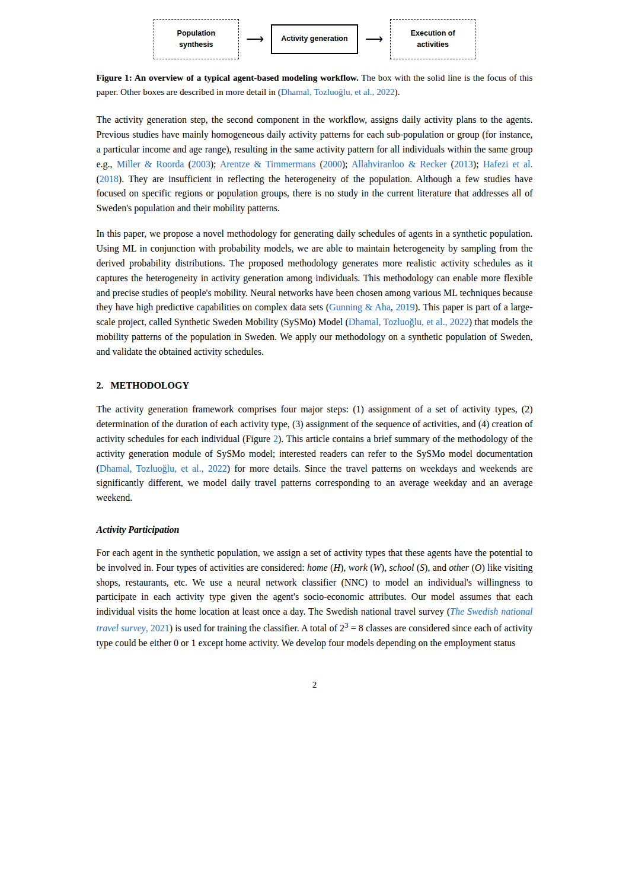Population synthesis
⟶
Activity generation
⟶
Execution of activities
Figure 1: An overview of a typical agent-based modeling workflow. The box with the solid line is the focus of this paper. Other boxes are described in more detail in (Dhamal, Tozluoğlu, et al., 2022).
The activity generation step, the second component in the workflow, assigns daily activity plans to the agents. Previous studies have mainly homogeneous daily activity patterns for each sub-population or group (for instance, a particular income and age range), resulting in the same activity pattern for all individuals within the same group e.g., Miller & Roorda (2003); Arentze & Timmermans (2000); Allahviranloo & Recker (2013); Hafezi et al. (2018). They are insufficient in reflecting the heterogeneity of the population. Although a few studies have focused on specific regions or population groups, there is no study in the current literature that addresses all of Sweden's population and their mobility patterns.
In this paper, we propose a novel methodology for generating daily schedules of agents in a synthetic population. Using ML in conjunction with probability models, we are able to maintain heterogeneity by sampling from the derived probability distributions. The proposed methodology generates more realistic activity schedules as it captures the heterogeneity in activity generation among individuals. This methodology can enable more flexible and precise studies of people's mobility. Neural networks have been chosen among various ML techniques because they have high predictive capabilities on complex data sets (Gunning & Aha, 2019). This paper is part of a large-scale project, called Synthetic Sweden Mobility (SySMo) Model (Dhamal, Tozluoğlu, et al., 2022) that models the mobility patterns of the population in Sweden. We apply our methodology on a synthetic population of Sweden, and validate the obtained activity schedules.
2. METHODOLOGY
The activity generation framework comprises four major steps: (1) assignment of a set of activity types, (2) determination of the duration of each activity type, (3) assignment of the sequence of activities, and (4) creation of activity schedules for each individual (Figure 2). This article contains a brief summary of the methodology of the activity generation module of SySMo model; interested readers can refer to the SySMo model documentation (Dhamal, Tozluoğlu, et al., 2022) for more details. Since the travel patterns on weekdays and weekends are significantly different, we model daily travel patterns corresponding to an average weekday and an average weekend.
Activity Participation
For each agent in the synthetic population, we assign a set of activity types that these agents have the potential to be involved in. Four types of activities are considered: home (H), work (W), school (S), and other (O) like visiting shops, restaurants, etc. We use a neural network classifier (NNC) to model an individual's willingness to participate in each activity type given the agent's socio-economic attributes. Our model assumes that each individual visits the home location at least once a day. The Swedish national travel survey (The Swedish national travel survey, 2021) is used for training the classifier. A total of 23 = 8 classes are considered since each of activity type could be either 0 or 1 except home activity. We develop four models depending on the employment status
2